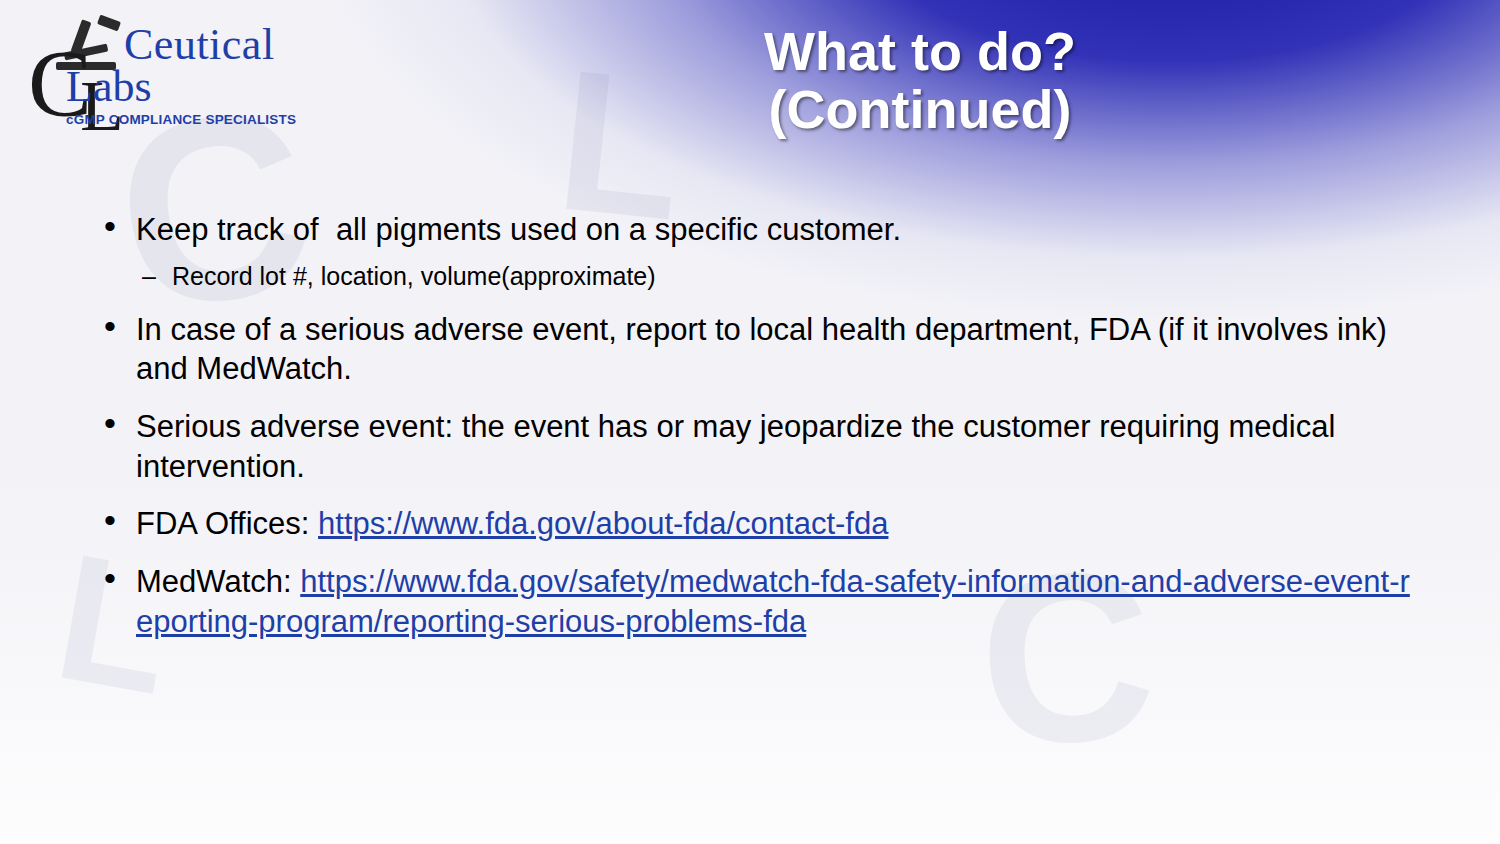C
L
C
L
C
L
Ceutical
Labs
cGMP COMPLIANCE SPECIALISTS
What to do?
(Continued)
Keep track of all pigments used on a specific customer.
Record lot #, location, volume(approximate)
In case of a serious adverse event, report to local health department, FDA (if it involves ink) and MedWatch.
Serious adverse event: the event has or may jeopardize the customer requiring medical intervention.
FDA Offices: https://www.fda.gov/about-fda/contact-fda
MedWatch: https://www.fda.gov/safety/medwatch-fda-safety-information-and-adverse-event-reporting-program/reporting-serious-problems-fda